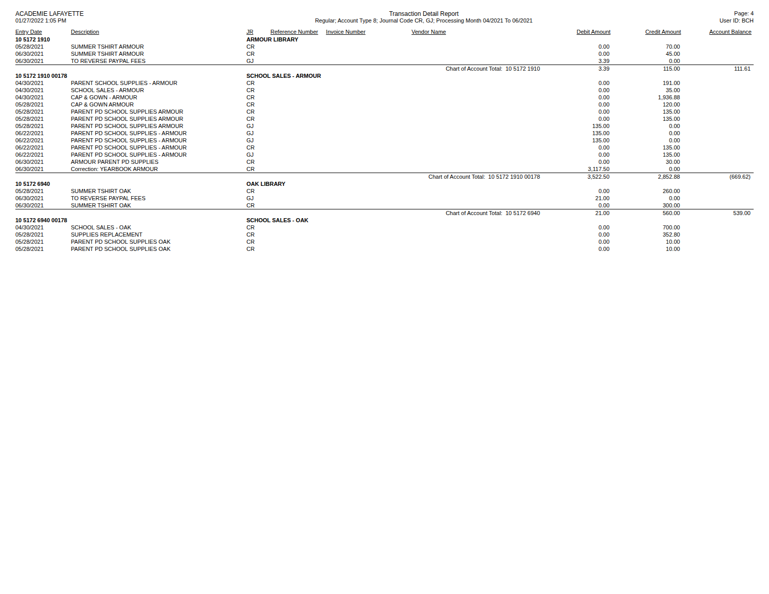| ACADEMIE LAFAYETTE | Transaction Detail Report | Page: 4 |
| 01/27/2022 1:05 PM | Regular; Account Type 8; Journal Code CR, GJ; Processing Month 04/2021 To 06/2021 | User ID: BCH |
| Entry Date | Description | JR | Reference Number | Invoice Number | Vendor Name | Debit Amount | Credit Amount | Account Balance |
| --- | --- | --- | --- | --- | --- | --- | --- | --- |
| 10 5172 1910 | ARMOUR LIBRARY |
| 05/28/2021 | SUMMER TSHIRT ARMOUR | CR | | | | 0.00 | 70.00 | |
| 06/30/2021 | SUMMER TSHIRT ARMOUR | CR | | | | 0.00 | 45.00 | |
| 06/30/2021 | TO REVERSE PAYPAL FEES | GJ | | | | 3.39 | 0.00 | |
| | Chart of Account Total: 10 5172 1910 | 3.39 | 115.00 | 111.61 |
| 10 5172 1910 00178 | SCHOOL SALES - ARMOUR |
| 04/30/2021 | PARENT SCHOOL SUPPLIES - ARMOUR | CR | | | | 0.00 | 191.00 | |
| 04/30/2021 | SCHOOL SALES - ARMOUR | CR | | | | 0.00 | 35.00 | |
| 04/30/2021 | CAP & GOWN - ARMOUR | CR | | | | 0.00 | 1,936.88 | |
| 05/28/2021 | CAP & GOWN ARMOUR | CR | | | | 0.00 | 120.00 | |
| 05/28/2021 | PARENT PD SCHOOL SUPPLIES ARMOUR | CR | | | | 0.00 | 135.00 | |
| 05/28/2021 | PARENT PD SCHOOL SUPPLIES ARMOUR | CR | | | | 0.00 | 135.00 | |
| 05/28/2021 | PARENT PD SCHOOL SUPPLIES ARMOUR | GJ | | | | 135.00 | 0.00 | |
| 06/22/2021 | PARENT PD SCHOOL SUPPLIES - ARMOUR | GJ | | | | 135.00 | 0.00 | |
| 06/22/2021 | PARENT PD SCHOOL SUPPLIES - ARMOUR | GJ | | | | 135.00 | 0.00 | |
| 06/22/2021 | PARENT PD SCHOOL SUPPLIES - ARMOUR | CR | | | | 0.00 | 135.00 | |
| 06/22/2021 | PARENT PD SCHOOL SUPPLIES - ARMOUR | GJ | | | | 0.00 | 135.00 | |
| 06/30/2021 | ARMOUR PARENT PD SUPPLIES | CR | | | | 0.00 | 30.00 | |
| 06/30/2021 | Correction: YEARBOOK ARMOUR | CR | | | | 3,117.50 | 0.00 | |
| | Chart of Account Total: 10 5172 1910 00178 | 3,522.50 | 2,852.88 | (669.62) |
| 10 5172 6940 | OAK LIBRARY |
| 05/28/2021 | SUMMER TSHIRT OAK | CR | | | | 0.00 | 260.00 | |
| 06/30/2021 | TO REVERSE PAYPAL FEES | GJ | | | | 21.00 | 0.00 | |
| 06/30/2021 | SUMMER TSHIRT OAK | CR | | | | 0.00 | 300.00 | |
| | Chart of Account Total: 10 5172 6940 | 21.00 | 560.00 | 539.00 |
| 10 5172 6940 00178 | SCHOOL SALES - OAK |
| 04/30/2021 | SCHOOL SALES - OAK | CR | | | | 0.00 | 700.00 | |
| 05/28/2021 | SUPPLIES REPLACEMENT | CR | | | | 0.00 | 352.80 | |
| 05/28/2021 | PARENT PD SCHOOL SUPPLIES OAK | CR | | | | 0.00 | 10.00 | |
| 05/28/2021 | PARENT PD SCHOOL SUPPLIES OAK | CR | | | | 0.00 | 10.00 | |